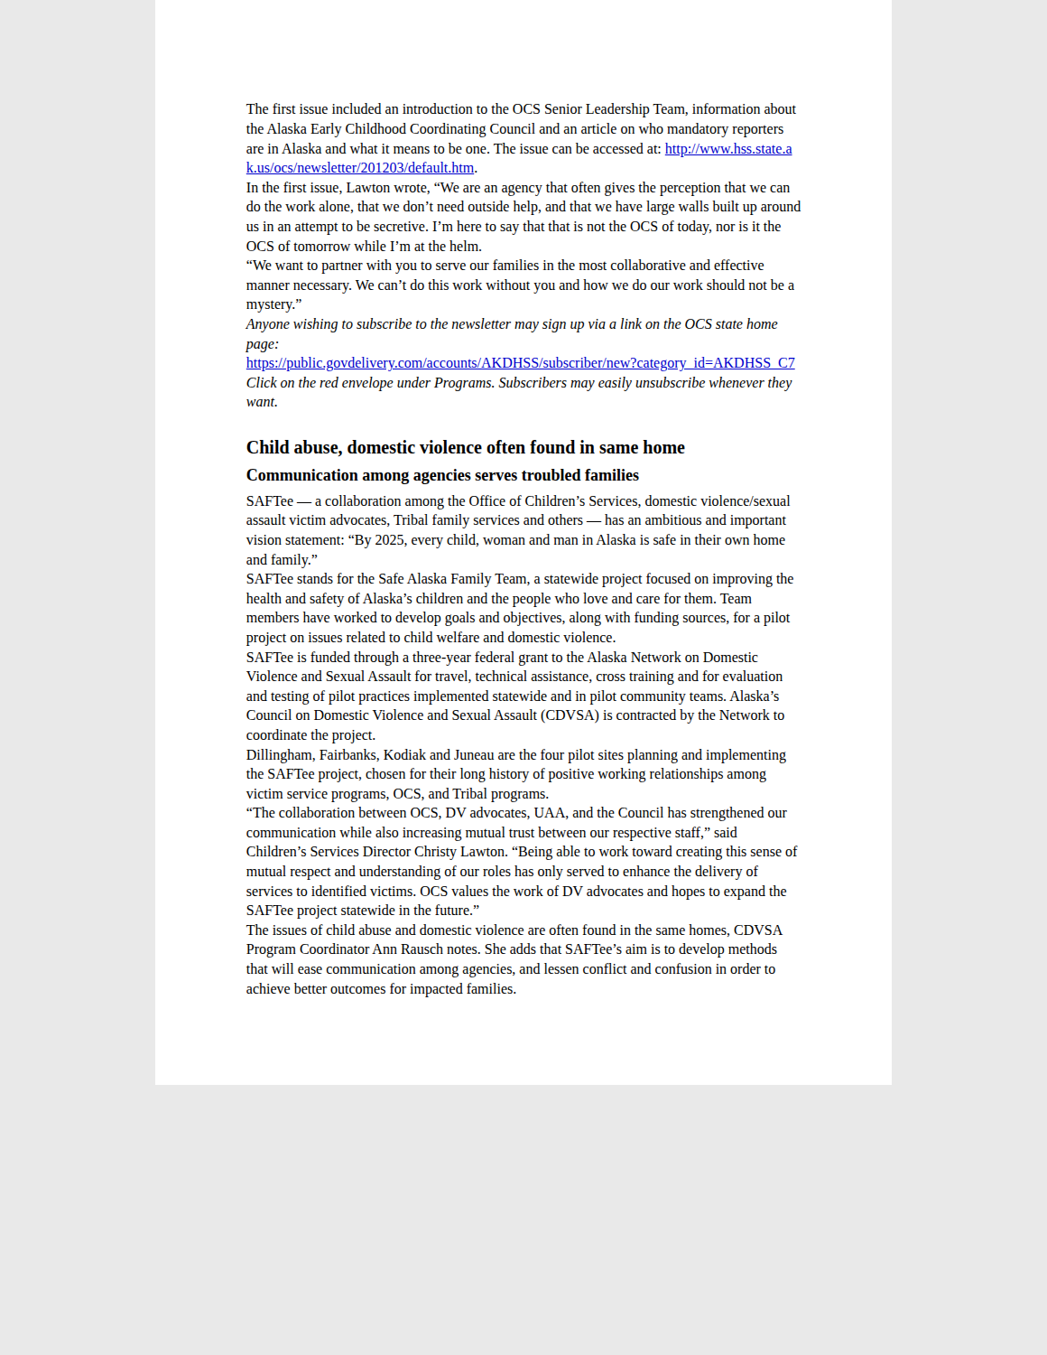The first issue included an introduction to the OCS Senior Leadership Team, information about the Alaska Early Childhood Coordinating Council and an article on who mandatory reporters are in Alaska and what it means to be one. The issue can be accessed at: http://www.hss.state.ak.us/ocs/newsletter/201203/default.htm.
In the first issue, Lawton wrote, “We are an agency that often gives the perception that we can do the work alone, that we don’t need outside help, and that we have large walls built up around us in an attempt to be secretive. I’m here to say that that is not the OCS of today, nor is it the OCS of tomorrow while I’m at the helm.
“We want to partner with you to serve our families in the most collaborative and effective manner necessary. We can’t do this work without you and how we do our work should not be a mystery.”
Anyone wishing to subscribe to the newsletter may sign up via a link on the OCS state home page:
https://public.govdelivery.com/accounts/AKDHSS/subscriber/new?category_id=AKDHSS_C7 Click on the red envelope under Programs. Subscribers may easily unsubscribe whenever they want.
Child abuse, domestic violence often found in same home
Communication among agencies serves troubled families
SAFTee — a collaboration among the Office of Children’s Services, domestic violence/sexual assault victim advocates, Tribal family services and others — has an ambitious and important vision statement: “By 2025, every child, woman and man in Alaska is safe in their own home and family.”
SAFTee stands for the Safe Alaska Family Team, a statewide project focused on improving the health and safety of Alaska’s children and the people who love and care for them. Team members have worked to develop goals and objectives, along with funding sources, for a pilot project on issues related to child welfare and domestic violence.
SAFTee is funded through a three-year federal grant to the Alaska Network on Domestic Violence and Sexual Assault for travel, technical assistance, cross training and for evaluation and testing of pilot practices implemented statewide and in pilot community teams. Alaska’s Council on Domestic Violence and Sexual Assault (CDVSA) is contracted by the Network to coordinate the project.
Dillingham, Fairbanks, Kodiak and Juneau are the four pilot sites planning and implementing the SAFTee project, chosen for their long history of positive working relationships among victim service programs, OCS, and Tribal programs.
“The collaboration between OCS, DV advocates, UAA, and the Council has strengthened our communication while also increasing mutual trust between our respective staff,” said Children’s Services Director Christy Lawton. “Being able to work toward creating this sense of mutual respect and understanding of our roles has only served to enhance the delivery of services to identified victims. OCS values the work of DV advocates and hopes to expand the SAFTee project statewide in the future.”
The issues of child abuse and domestic violence are often found in the same homes, CDVSA Program Coordinator Ann Rausch notes. She adds that SAFTee’s aim is to develop methods that will ease communication among agencies, and lessen conflict and confusion in order to achieve better outcomes for impacted families.